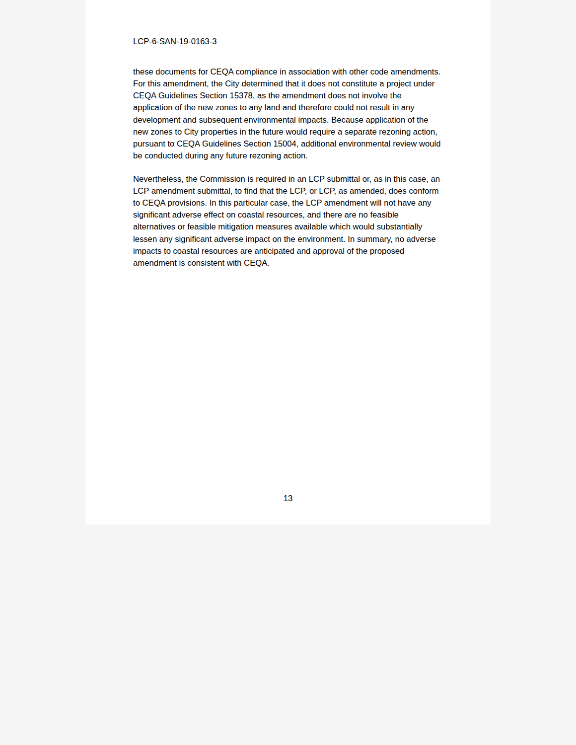LCP-6-SAN-19-0163-3
these documents for CEQA compliance in association with other code amendments. For this amendment, the City determined that it does not constitute a project under CEQA Guidelines Section 15378, as the amendment does not involve the application of the new zones to any land and therefore could not result in any development and subsequent environmental impacts. Because application of the new zones to City properties in the future would require a separate rezoning action, pursuant to CEQA Guidelines Section 15004, additional environmental review would be conducted during any future rezoning action.
Nevertheless, the Commission is required in an LCP submittal or, as in this case, an LCP amendment submittal, to find that the LCP, or LCP, as amended, does conform to CEQA provisions. In this particular case, the LCP amendment will not have any significant adverse effect on coastal resources, and there are no feasible alternatives or feasible mitigation measures available which would substantially lessen any significant adverse impact on the environment. In summary, no adverse impacts to coastal resources are anticipated and approval of the proposed amendment is consistent with CEQA.
13